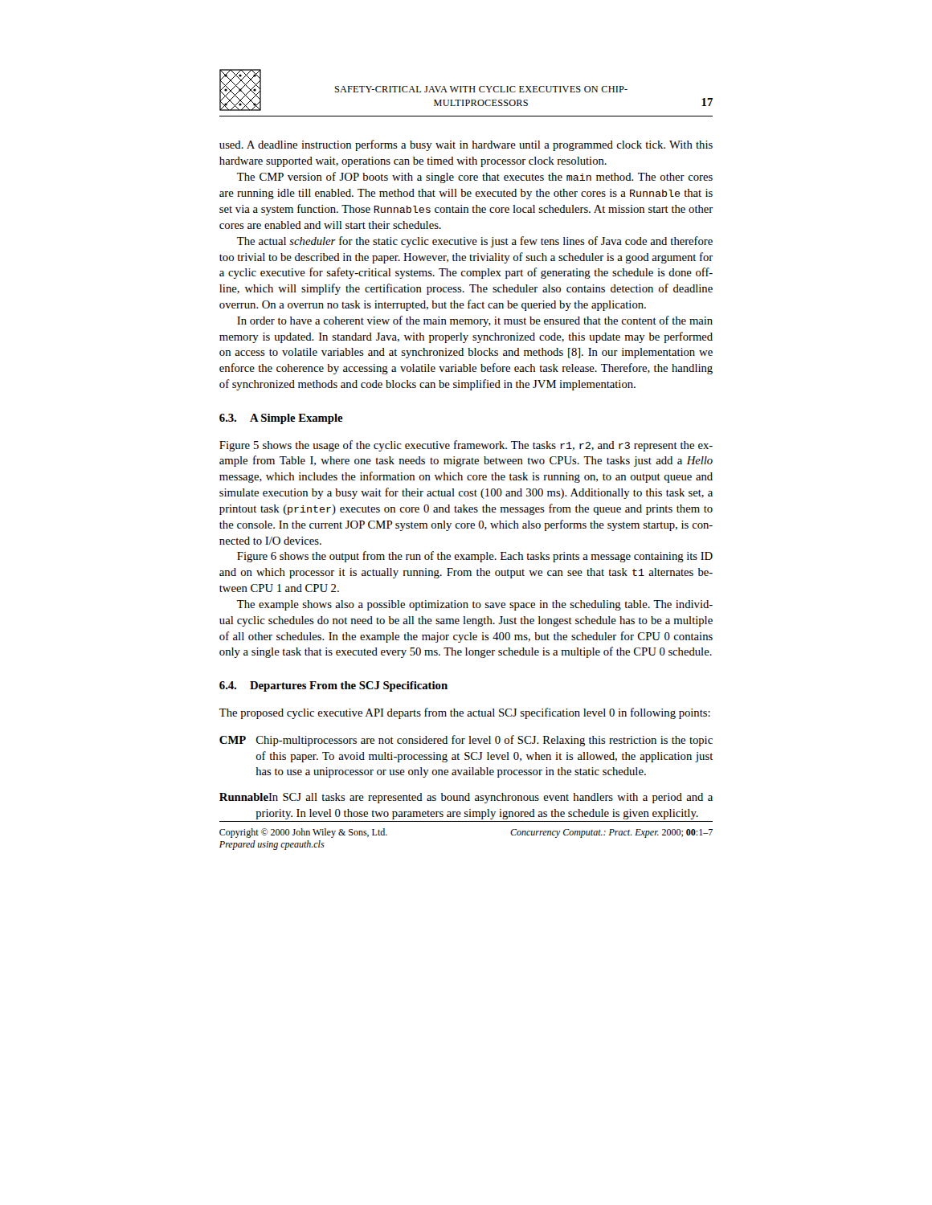Safety-Critical Java with Cyclic Executives on Chip-Multiprocessors
17
used. A deadline instruction performs a busy wait in hardware until a programmed clock tick. With this hardware supported wait, operations can be timed with processor clock resolution.
The CMP version of JOP boots with a single core that executes the main method. The other cores are running idle till enabled. The method that will be executed by the other cores is a Runnable that is set via a system function. Those Runnables contain the core local schedulers. At mission start the other cores are enabled and will start their schedules.
The actual scheduler for the static cyclic executive is just a few tens lines of Java code and therefore too trivial to be described in the paper. However, the triviality of such a scheduler is a good argument for a cyclic executive for safety-critical systems. The complex part of generating the schedule is done offline, which will simplify the certification process. The scheduler also contains detection of deadline overrun. On a overrun no task is interrupted, but the fact can be queried by the application.
In order to have a coherent view of the main memory, it must be ensured that the content of the main memory is updated. In standard Java, with properly synchronized code, this update may be performed on access to volatile variables and at synchronized blocks and methods [8]. In our implementation we enforce the coherence by accessing a volatile variable before each task release. Therefore, the handling of synchronized methods and code blocks can be simplified in the JVM implementation.
6.3. A Simple Example
Figure 5 shows the usage of the cyclic executive framework. The tasks r1, r2, and r3 represent the example from Table I, where one task needs to migrate between two CPUs. The tasks just add a Hello message, which includes the information on which core the task is running on, to an output queue and simulate execution by a busy wait for their actual cost (100 and 300 ms). Additionally to this task set, a printout task (printer) executes on core 0 and takes the messages from the queue and prints them to the console. In the current JOP CMP system only core 0, which also performs the system startup, is connected to I/O devices.
Figure 6 shows the output from the run of the example. Each tasks prints a message containing its ID and on which processor it is actually running. From the output we can see that task t1 alternates between CPU 1 and CPU 2.
The example shows also a possible optimization to save space in the scheduling table. The individual cyclic schedules do not need to be all the same length. Just the longest schedule has to be a multiple of all other schedules. In the example the major cycle is 400 ms, but the scheduler for CPU 0 contains only a single task that is executed every 50 ms. The longer schedule is a multiple of the CPU 0 schedule.
6.4. Departures From the SCJ Specification
The proposed cyclic executive API departs from the actual SCJ specification level 0 in following points:
CMP
Chip-multiprocessors are not considered for level 0 of SCJ. Relaxing this restriction is the topic of this paper. To avoid multi-processing at SCJ level 0, when it is allowed, the application just has to use a uniprocessor or use only one available processor in the static schedule.
Runnable
In SCJ all tasks are represented as bound asynchronous event handlers with a period and a priority. In level 0 those two parameters are simply ignored as the schedule is given explicitly.
Copyright © 2000 John Wiley & Sons, Ltd.
Prepared using cpeauth.cls
Concurrency Computat.: Pract. Exper. 2000; 00:1–7